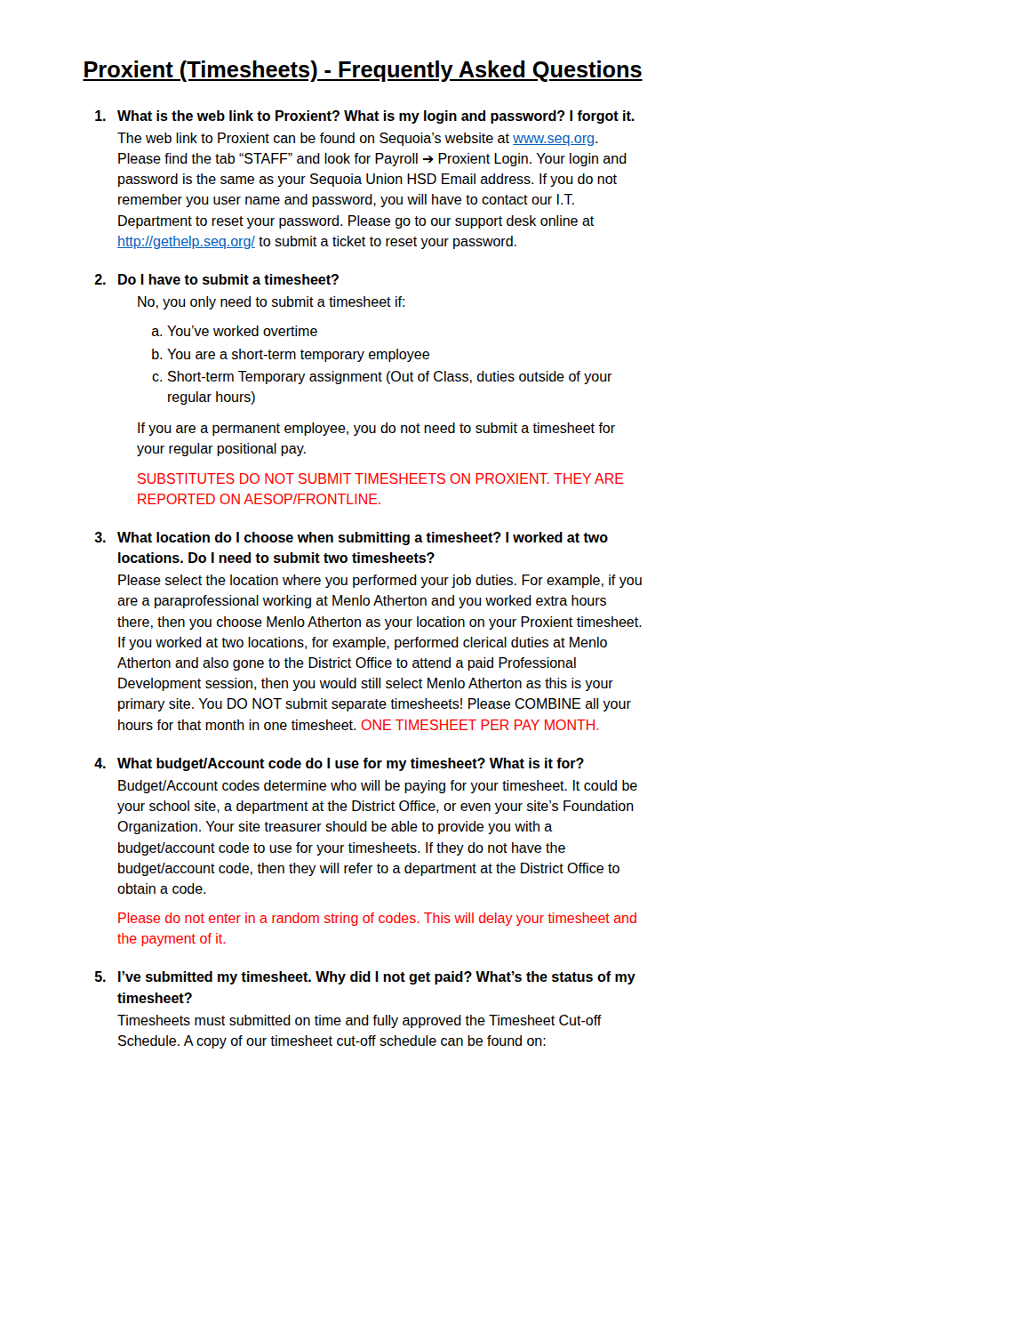Proxient (Timesheets) - Frequently Asked Questions
What is the web link to Proxient? What is my login and password? I forgot it.
The web link to Proxient can be found on Sequoia’s website at www.seq.org. Please find the tab “STAFF” and look for Payroll ➔ Proxient Login. Your login and password is the same as your Sequoia Union HSD Email address. If you do not remember you user name and password, you will have to contact our I.T. Department to reset your password. Please go to our support desk online at http://gethelp.seq.org/ to submit a ticket to reset your password.
Do I have to submit a timesheet?
No, you only need to submit a timesheet if:
You’ve worked overtime
You are a short-term temporary employee
Short-term Temporary assignment (Out of Class, duties outside of your regular hours)
If you are a permanent employee, you do not need to submit a timesheet for your regular positional pay.
SUBSTITUTES DO NOT SUBMIT TIMESHEETS ON PROXIENT. THEY ARE REPORTED ON AESOP/FRONTLINE.
What location do I choose when submitting a timesheet? I worked at two locations. Do I need to submit two timesheets?
Please select the location where you performed your job duties. For example, if you are a paraprofessional working at Menlo Atherton and you worked extra hours there, then you choose Menlo Atherton as your location on your Proxient timesheet. If you worked at two locations, for example, performed clerical duties at Menlo Atherton and also gone to the District Office to attend a paid Professional Development session, then you would still select Menlo Atherton as this is your primary site. You DO NOT submit separate timesheets! Please COMBINE all your hours for that month in one timesheet. ONE TIMESHEET PER PAY MONTH.
What budget/Account code do I use for my timesheet? What is it for?
Budget/Account codes determine who will be paying for your timesheet. It could be your school site, a department at the District Office, or even your site’s Foundation Organization. Your site treasurer should be able to provide you with a budget/account code to use for your timesheets. If they do not have the budget/account code, then they will refer to a department at the District Office to obtain a code.
Please do not enter in a random string of codes. This will delay your timesheet and the payment of it.
I’ve submitted my timesheet. Why did I not get paid? What’s the status of my timesheet?
Timesheets must submitted on time and fully approved the Timesheet Cut-off Schedule. A copy of our timesheet cut-off schedule can be found on: